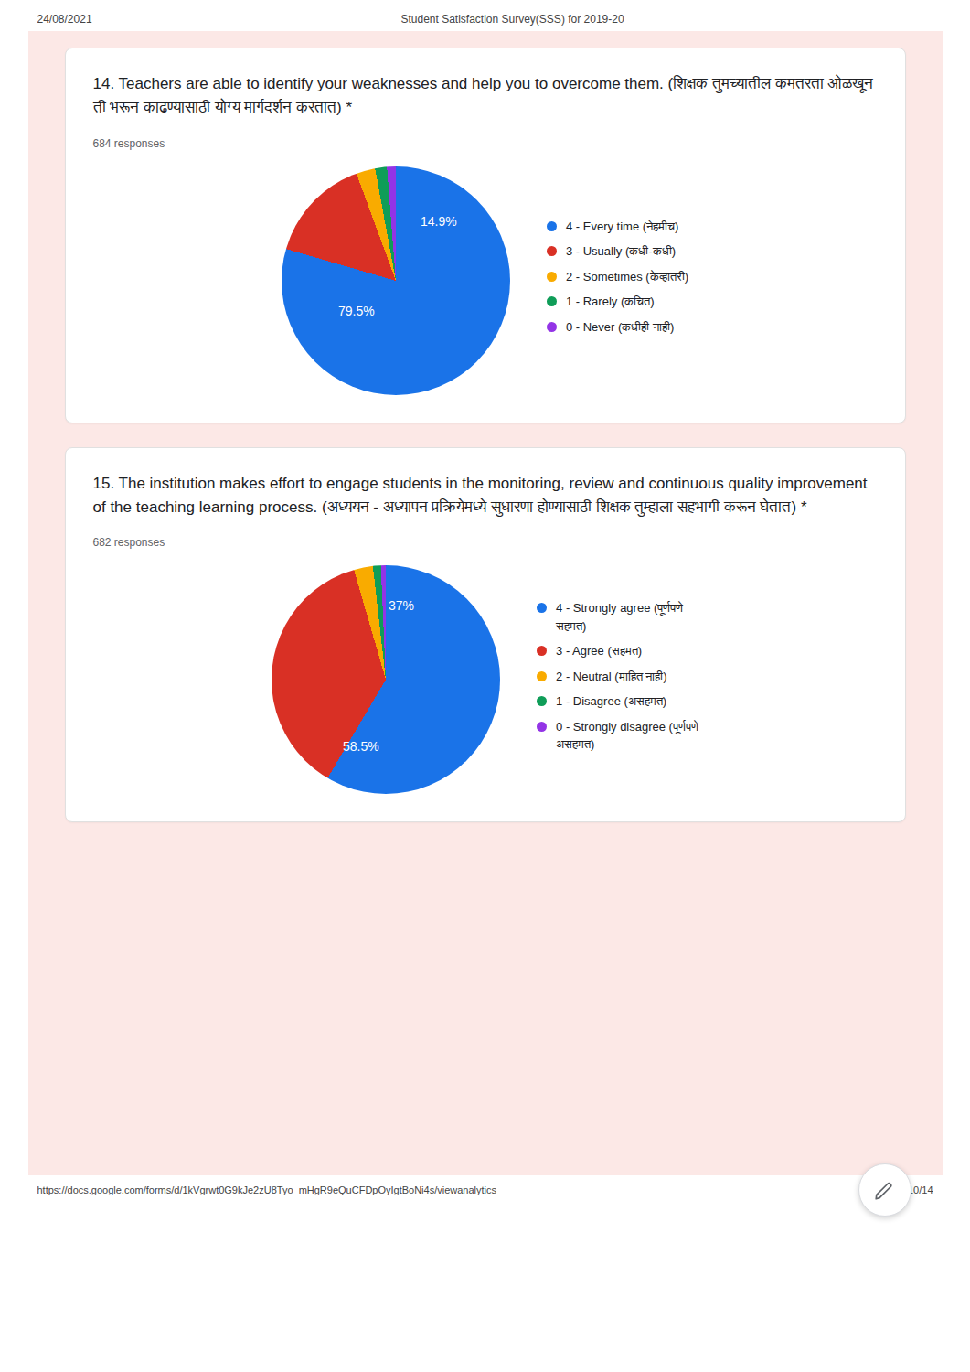24/08/2021
Student Satisfaction Survey(SSS) for 2019-20
14. Teachers are able to identify your weaknesses and help you to overcome them. (शिक्षक तुमच्यातील कमतरता ओळखून ती भरून काढण्यासाठी योग्य मार्गदर्शन करतात) *
684 responses
79.5% 14.9%
4 - Every time (नेहमीच)
3 - Usually (कधी-कधी)
2 - Sometimes (केव्हातरी)
1 - Rarely (कचित)
0 - Never (कधीही नाही)
15. The institution makes effort to engage students in the monitoring, review and continuous quality improvement of the teaching learning process. (अध्ययन - अध्यापन प्रक्रियेमध्ये सुधारणा होण्यासाठी शिक्षक तुम्हाला सहभागी करून घेतात) *
682 responses
58.5% 37%
4 - Strongly agree (पूर्णपणे
सहमत)
3 - Agree (सहमत)
2 - Neutral (माहित नाही)
1 - Disagree (असहमत)
0 - Strongly disagree (पूर्णपणे
असहमत)
https://docs.google.com/forms/d/1kVgrwt0G9kJe2zU8Tyo_mHgR9eQuCFDpOyIgtBoNi4s/viewanalytics
10/14